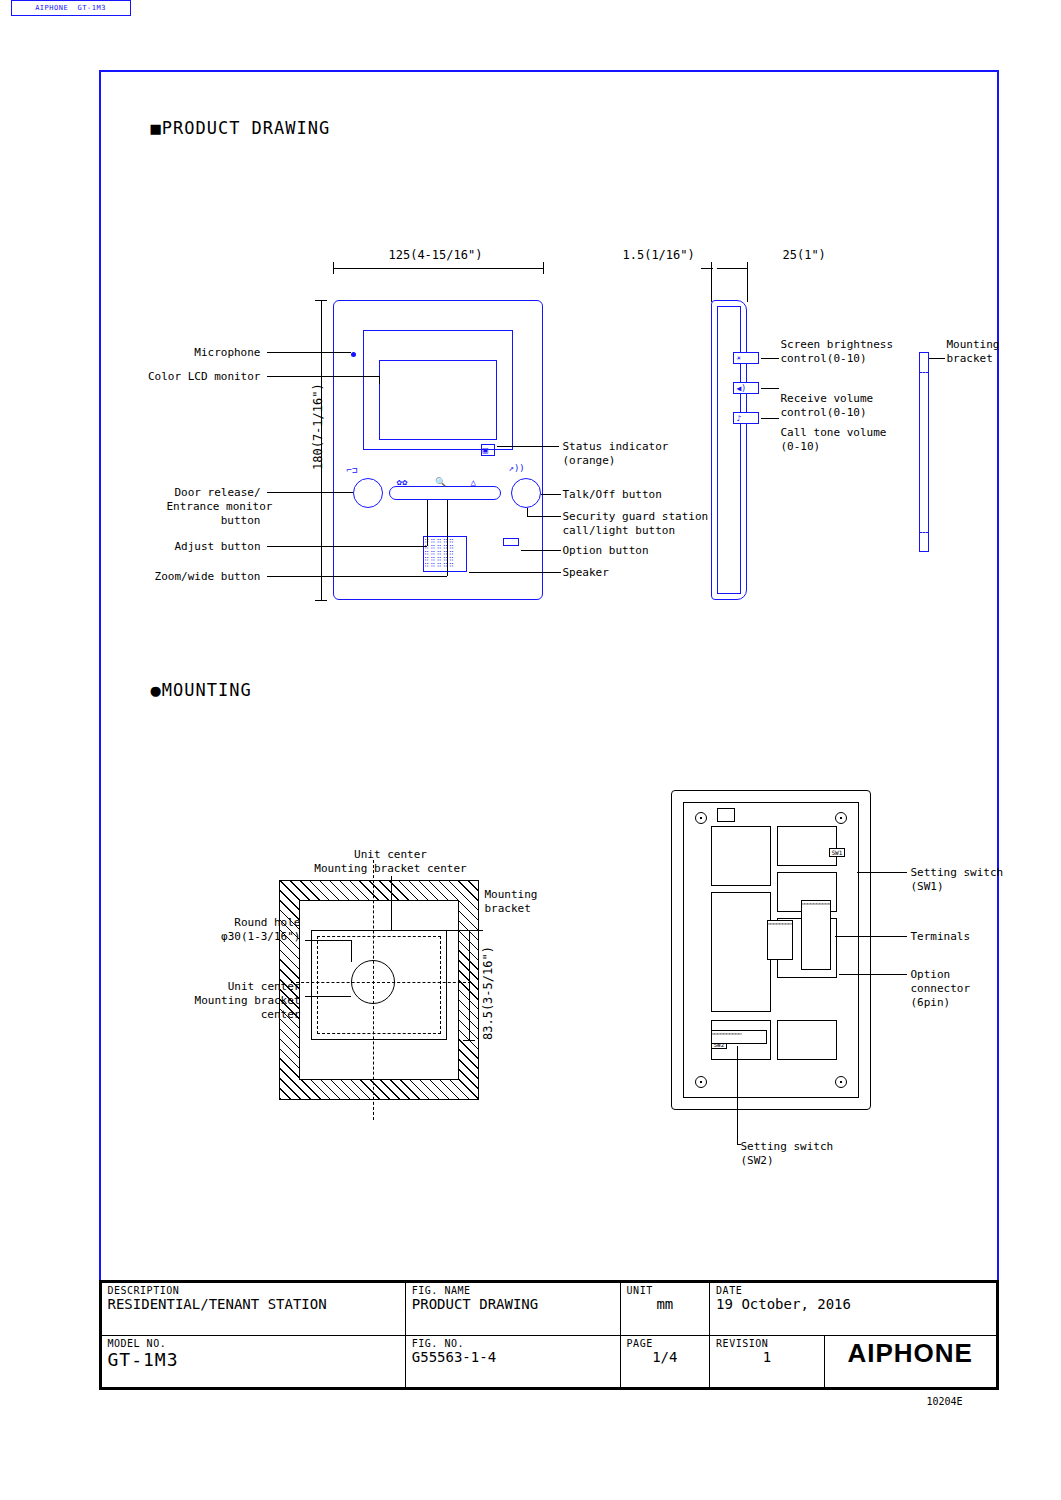■PRODUCT DRAWING
125(4-15/16")
180(7-1/16")
1.5(1/16")
25(1")
AIPHONE GT-1M3
∷∷∷∷∷
∷∷∷∷∷
∷∷∷∷∷
∷∷∷∷∷
∷∷∷∷∷
⌐⊐
✿✿
🔍
△
↗))
▣
Microphone
Color LCD monitor
Door release/
Entrance monitor
button
Adjust button
Zoom/wide button
Status indicator
(orange)
Talk/Off button
Security guard station
call/light button
Option button
Speaker
☀
◀)
♪
Screen brightness
control(0-10)
Receive volume
control(0-10)
Call tone volume
(0-10)
Mounting
bracket
●MOUNTING
Unit center
Mounting bracket center
Mounting
bracket
Round hole
φ30(1-3/16")
Unit center
Mounting bracket
center
83.5(3-5/16")
SW1
SW2
▭▭▭▭▭▭▭▭▭▭▭▭▭▭
▭▭▭▭▭▭▭▭
▭▭▭▭▭▭▭▭▭▭
Setting switch
(SW1)
Terminals
Option
connector
(6pin)
Setting switch
(SW2)
| DESCRIPTION RESIDENTIAL/TENANT STATION | FIG. NAME PRODUCT DRAWING | UNIT mm | DATE 19 October, 2016 |
| MODEL NO. GT-1M3 | FIG. NO. G55563-1-4 | PAGE 1/4 | / REVISION 1 / AIPHONE / |
10204E